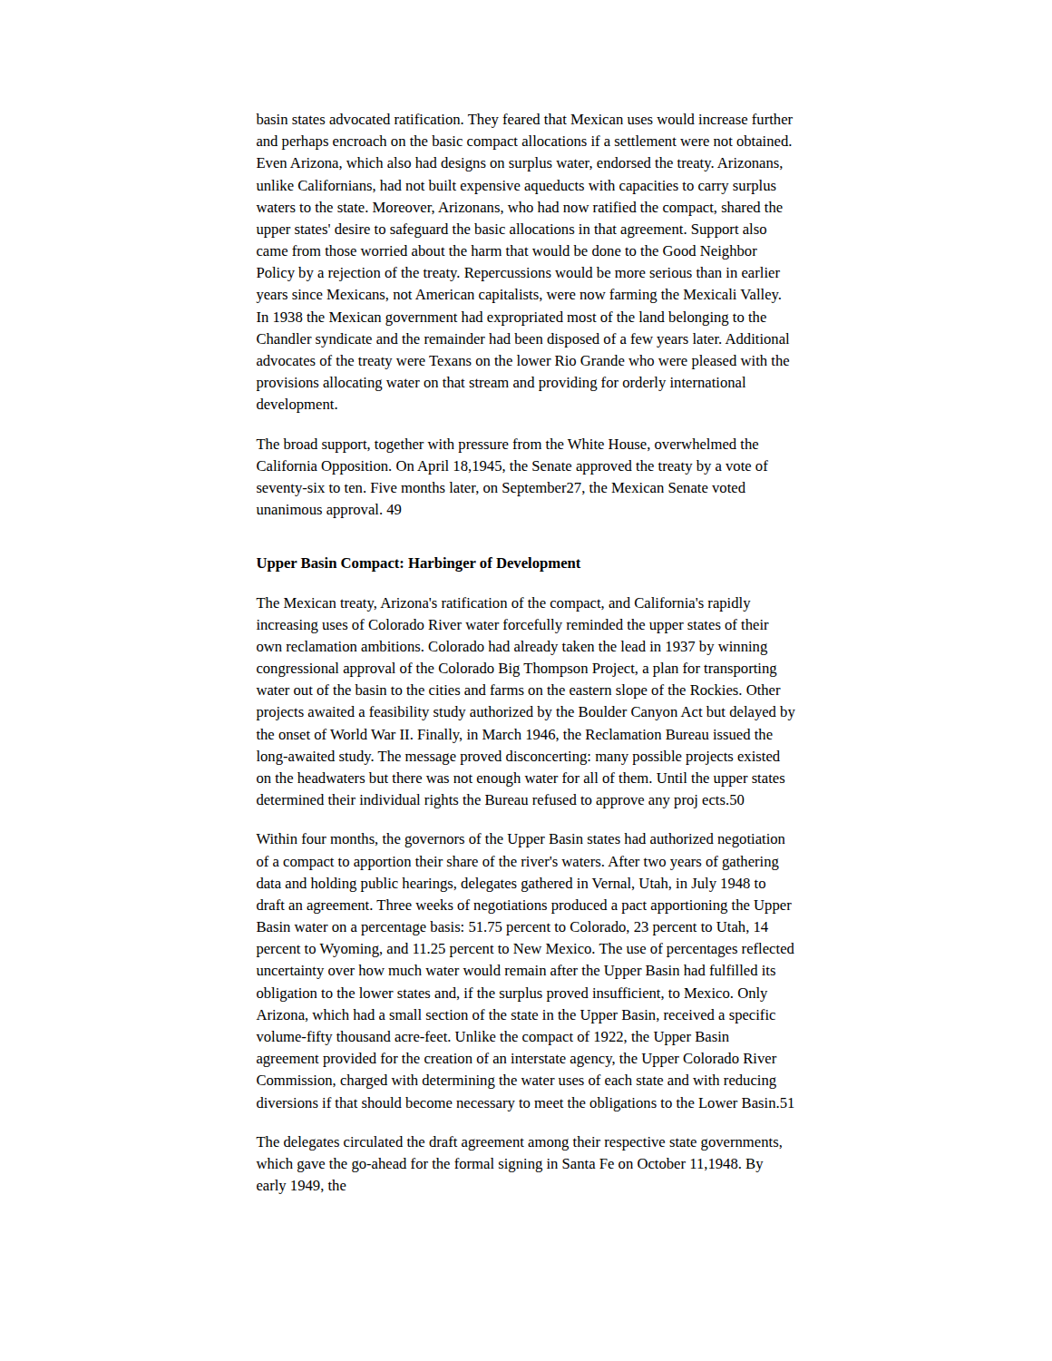basin states advocated ratification. They feared that Mexican uses would increase further and perhaps encroach on the basic compact allocations if a settlement were not obtained. Even Arizona, which also had designs on surplus water, endorsed the treaty. Arizonans, unlike Californians, had not built expensive aqueducts with capacities to carry surplus waters to the state. Moreover, Arizonans, who had now ratified the compact, shared the upper states' desire to safeguard the basic allocations in that agreement. Support also came from those worried about the harm that would be done to the Good Neighbor Policy by a rejection of the treaty. Repercussions would be more serious than in earlier years since Mexicans, not American capitalists, were now farming the Mexicali Valley. In 1938 the Mexican government had expropriated most of the land belonging to the Chandler syndicate and the remainder had been disposed of a few years later. Additional advocates of the treaty were Texans on the lower Rio Grande who were pleased with the provisions allocating water on that stream and providing for orderly international development.
The broad support, together with pressure from the White House, overwhelmed the California Opposition. On April 18,1945, the Senate approved the treaty by a vote of seventy-six to ten. Five months later, on September27, the Mexican Senate voted unanimous approval. 49
Upper Basin Compact: Harbinger of Development
The Mexican treaty, Arizona's ratification of the compact, and California's rapidly increasing uses of Colorado River water forcefully reminded the upper states of their own reclamation ambitions. Colorado had already taken the lead in 1937 by winning congressional approval of the Colorado Big Thompson Project, a plan for transporting water out of the basin to the cities and farms on the eastern slope of the Rockies. Other projects awaited a feasibility study authorized by the Boulder Canyon Act but delayed by the onset of World War II. Finally, in March 1946, the Reclamation Bureau issued the long-awaited study. The message proved disconcerting: many possible projects existed on the headwaters but there was not enough water for all of them. Until the upper states determined their individual rights the Bureau refused to approve any proj ects.50
Within four months, the governors of the Upper Basin states had authorized negotiation of a compact to apportion their share of the river's waters. After two years of gathering data and holding public hearings, delegates gathered in Vernal, Utah, in July 1948 to draft an agreement. Three weeks of negotiations produced a pact apportioning the Upper Basin water on a percentage basis: 51.75 percent to Colorado, 23 percent to Utah, 14 percent to Wyoming, and 11.25 percent to New Mexico. The use of percentages reflected uncertainty over how much water would remain after the Upper Basin had fulfilled its obligation to the lower states and, if the surplus proved insufficient, to Mexico. Only Arizona, which had a small section of the state in the Upper Basin, received a specific volume-fifty thousand acre-feet. Unlike the compact of 1922, the Upper Basin agreement provided for the creation of an interstate agency, the Upper Colorado River Commission, charged with determining the water uses of each state and with reducing diversions if that should become necessary to meet the obligations to the Lower Basin.51
The delegates circulated the draft agreement among their respective state governments, which gave the go-ahead for the formal signing in Santa Fe on October 11,1948. By early 1949, the